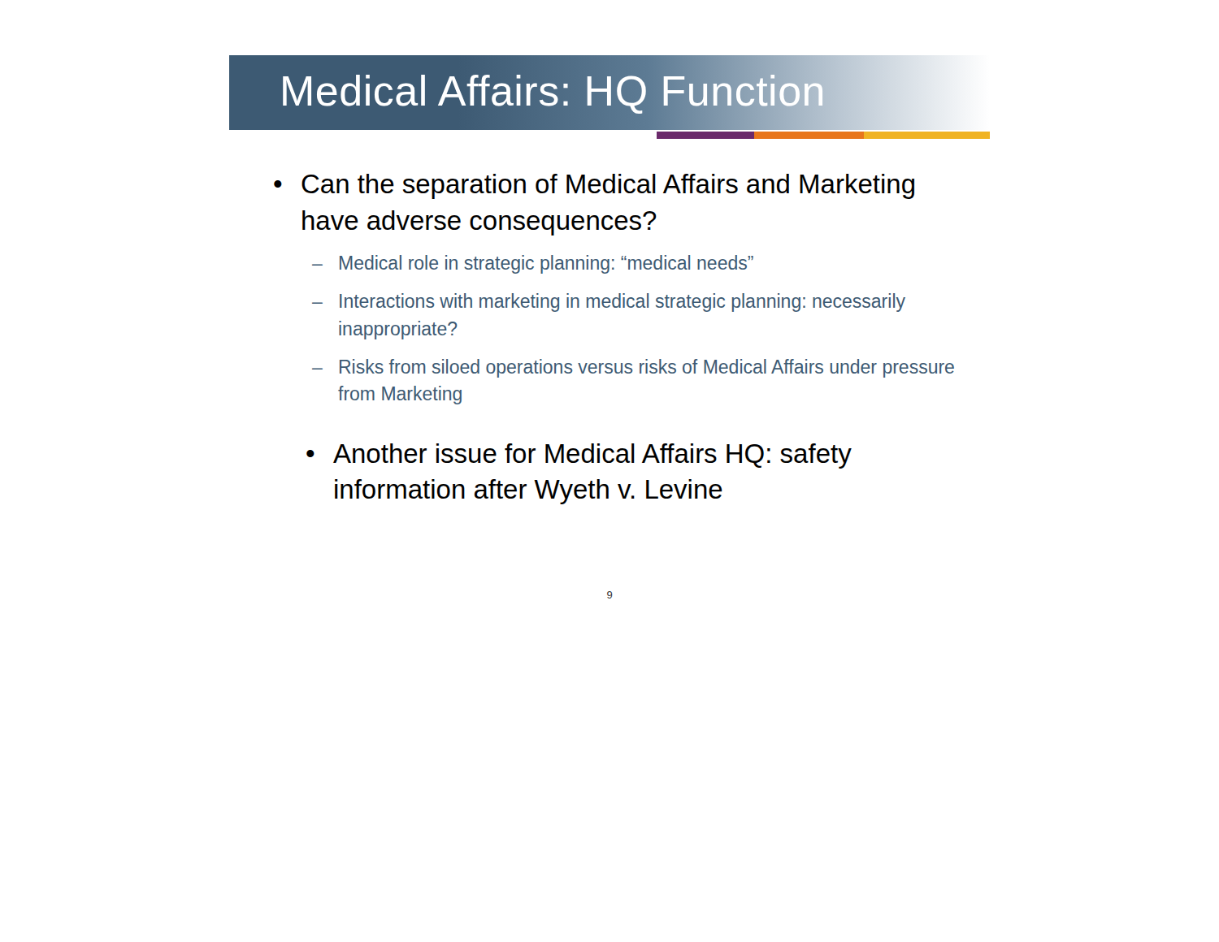Medical Affairs: HQ Function
Can the separation of Medical Affairs and Marketing have adverse consequences?
Medical role in strategic planning: “medical needs”
Interactions with marketing in medical strategic planning: necessarily inappropriate?
Risks from siloed operations versus risks of Medical Affairs under pressure from Marketing
Another issue for Medical Affairs HQ: safety information after Wyeth v. Levine
9